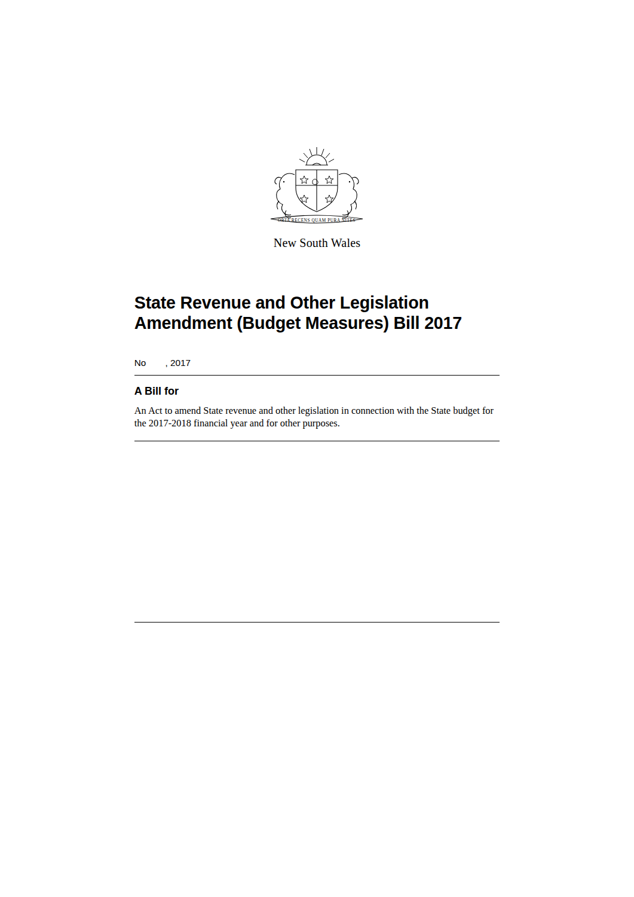ORTA RECENS QUAM PURA NITES
New South Wales
State Revenue and Other Legislation Amendment (Budget Measures) Bill 2017
No , 2017
A Bill for
An Act to amend State revenue and other legislation in connection with the State budget for the 2017-2018 financial year and for other purposes.